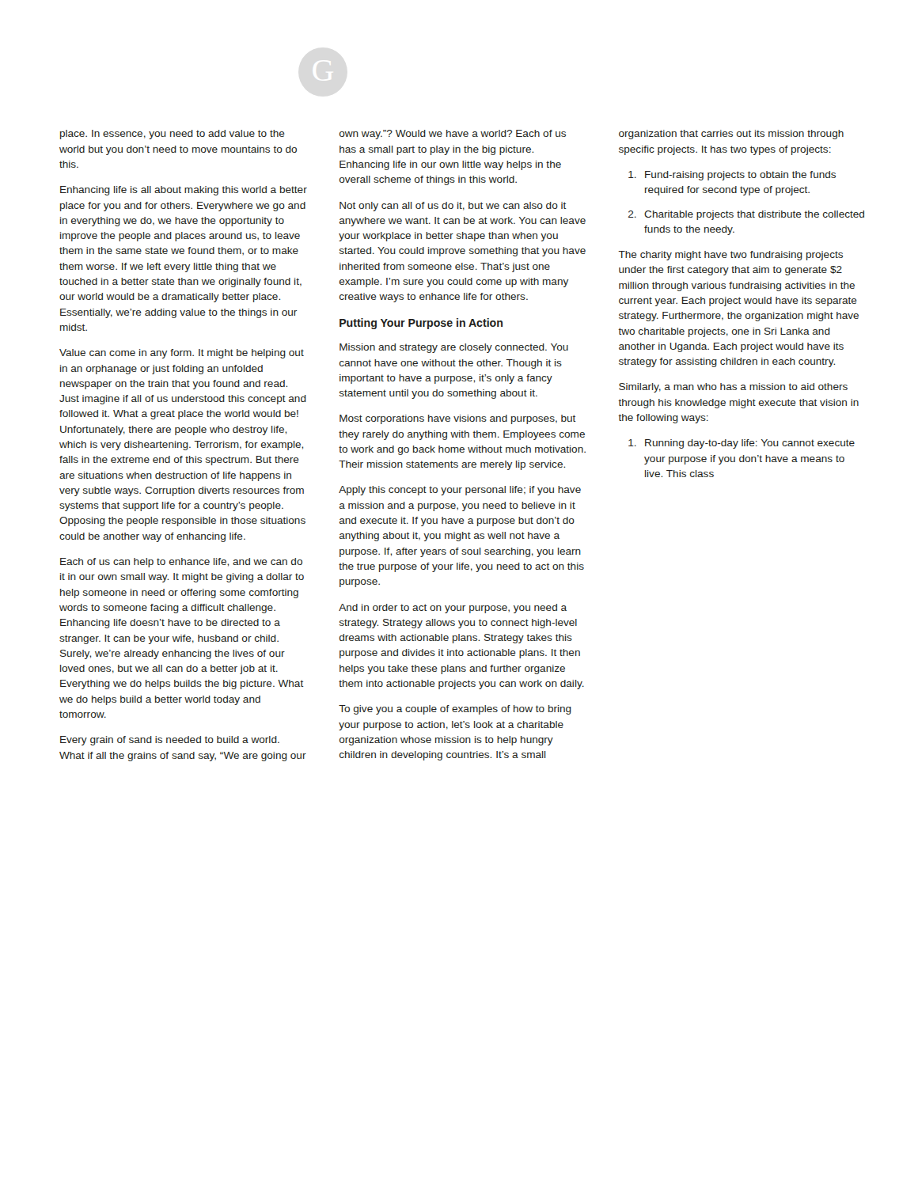G
place. In essence, you need to add value to the world but you don’t need to move mountains to do this.
Enhancing life is all about making this world a better place for you and for others. Everywhere we go and in everything we do, we have the opportunity to improve the people and places around us, to leave them in the same state we found them, or to make them worse. If we left every little thing that we touched in a better state than we originally found it, our world would be a dramatically better place. Essentially, we’re adding value to the things in our midst.
Value can come in any form. It might be helping out in an orphanage or just folding an unfolded newspaper on the train that you found and read. Just imagine if all of us understood this concept and followed it. What a great place the world would be! Unfortunately, there are people who destroy life, which is very disheartening. Terrorism, for example, falls in the extreme end of this spectrum. But there are situations when destruction of life happens in very subtle ways. Corruption diverts resources from systems that support life for a country’s people. Opposing the people responsible in those situations could be another way of enhancing life.
Each of us can help to enhance life, and we can do it in our own small way. It might be giving a dollar to help someone in need or offering some comforting words to someone facing a difficult challenge. Enhancing life doesn’t have to be directed to a stranger. It can be your wife, husband or child. Surely, we’re already enhancing the lives of our loved ones, but we all can do a better job at it. Everything we do helps builds the big picture. What we do helps build a better world today and tomorrow.
Every grain of sand is needed to build a world. What if all the grains of sand say, “We are going our own way.”? Would we have a world? Each of us has a small part to play in the big picture. Enhancing life in our own little way helps in the overall scheme of things in this world.
Not only can all of us do it, but we can also do it anywhere we want. It can be at work. You can leave your workplace in better shape than when you started. You could improve something that you have inherited from someone else. That’s just one example. I’m sure you could come up with many creative ways to enhance life for others.
Putting Your Purpose in Action
Mission and strategy are closely connected. You cannot have one without the other. Though it is important to have a purpose, it’s only a fancy statement until you do something about it.
Most corporations have visions and purposes, but they rarely do anything with them. Employees come to work and go back home without much motivation. Their mission statements are merely lip service.
Apply this concept to your personal life; if you have a mission and a purpose, you need to believe in it and execute it. If you have a purpose but don’t do anything about it, you might as well not have a purpose. If, after years of soul searching, you learn the true purpose of your life, you need to act on this purpose.
And in order to act on your purpose, you need a strategy. Strategy allows you to connect high-level dreams with actionable plans. Strategy takes this purpose and divides it into actionable plans. It then helps you take these plans and further organize them into actionable projects you can work on daily.
To give you a couple of examples of how to bring your purpose to action, let’s look at a charitable organization whose mission is to help hungry children in developing countries. It’s a small organization that carries out its mission through specific projects. It has two types of projects:
Fund-raising projects to obtain the funds required for second type of project.
Charitable projects that distribute the collected funds to the needy.
The charity might have two fundraising projects under the first category that aim to generate $2 million through various fundraising activities in the current year. Each project would have its separate strategy. Furthermore, the organization might have two charitable projects, one in Sri Lanka and another in Uganda. Each project would have its strategy for assisting children in each country.
Similarly, a man who has a mission to aid others through his knowledge might execute that vision in the following ways:
Running day-to-day life: You cannot execute your purpose if you don’t have a means to live. This class